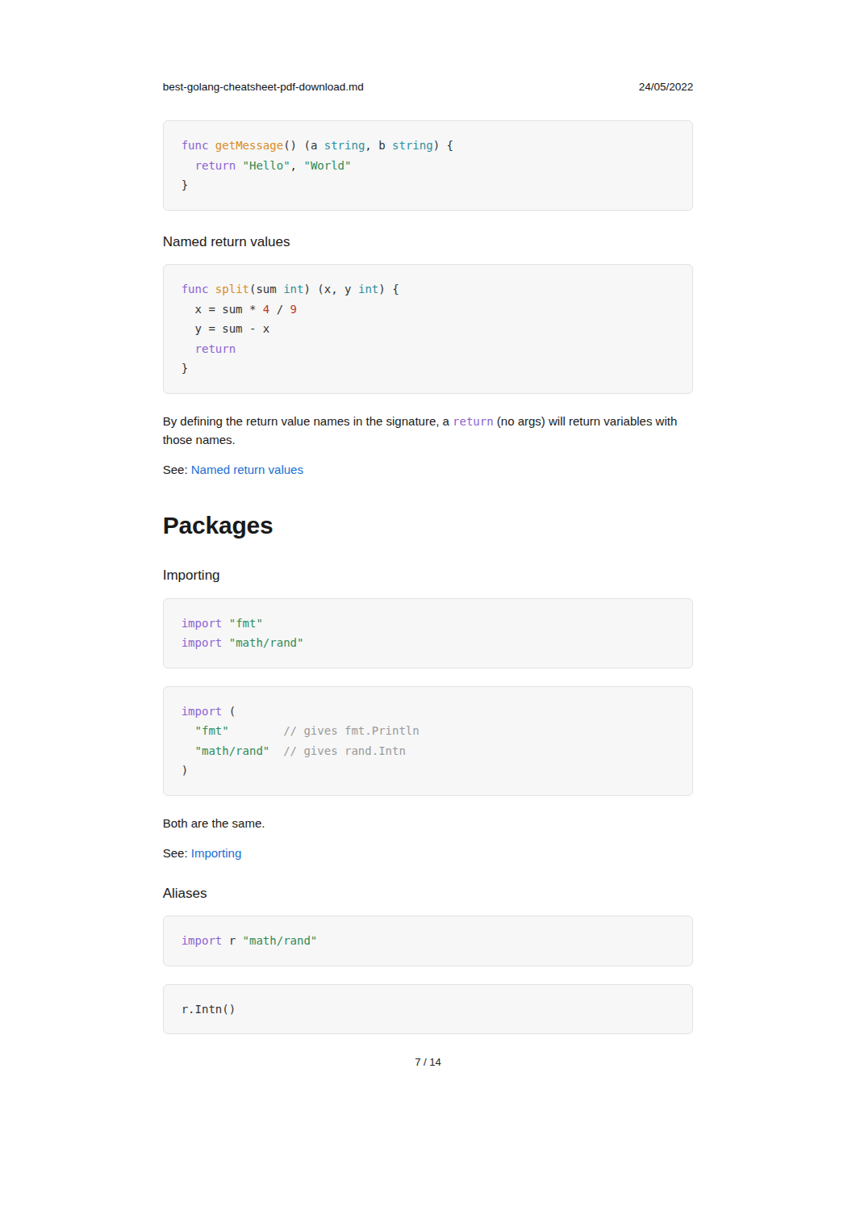best-golang-cheatsheet-pdf-download.md 24/05/2022
func getMessage() (a string, b string) {
  return "Hello", "World"
}
Named return values
func split(sum int) (x, y int) {
  x = sum * 4 / 9
  y = sum - x
  return
}
By defining the return value names in the signature, a return (no args) will return variables with those names.
See: Named return values
Packages
Importing
import "fmt"
import "math/rand"
import (
  "fmt"        // gives fmt.Println
  "math/rand"  // gives rand.Intn
)
Both are the same.
See: Importing
Aliases
import r "math/rand"
r.Intn()
7 / 14